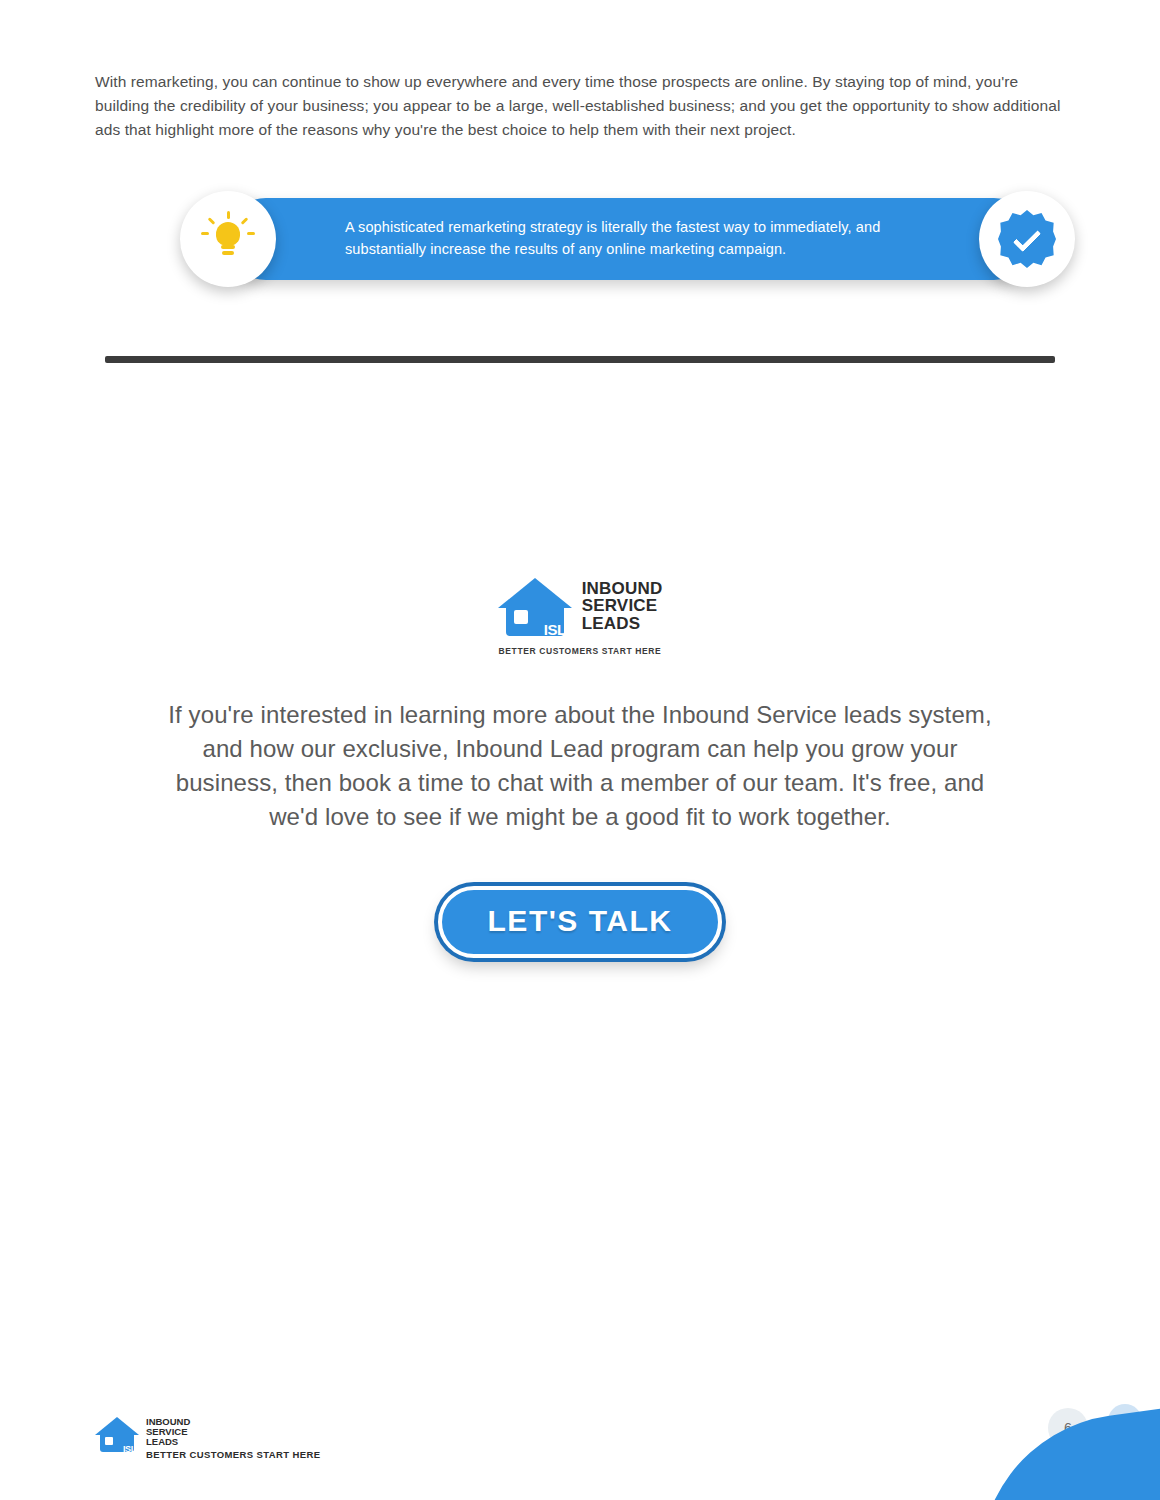With remarketing, you can continue to show up everywhere and every time those prospects are online. By staying top of mind, you're building the credibility of your business; you appear to be a large, well-established business; and you get the opportunity to show additional ads that highlight more of the reasons why you're the best choice to help them with their next project.
A sophisticated remarketing strategy is literally the fastest way to immediately, and substantially increase the results of any online marketing campaign.
ISL
INBOUND
SERVICE
LEADS
BETTER CUSTOMERS START HERE
If you're interested in learning more about the Inbound Service leads system, and how our exclusive, Inbound Lead program can help you grow your business, then book a time to chat with a member of our team. It's free, and we'd love to see if we might be a good fit to work together.
LET'S TALK
ISL
INBOUND
SERVICE
LEADS
BETTER CUSTOMERS START HERE
6